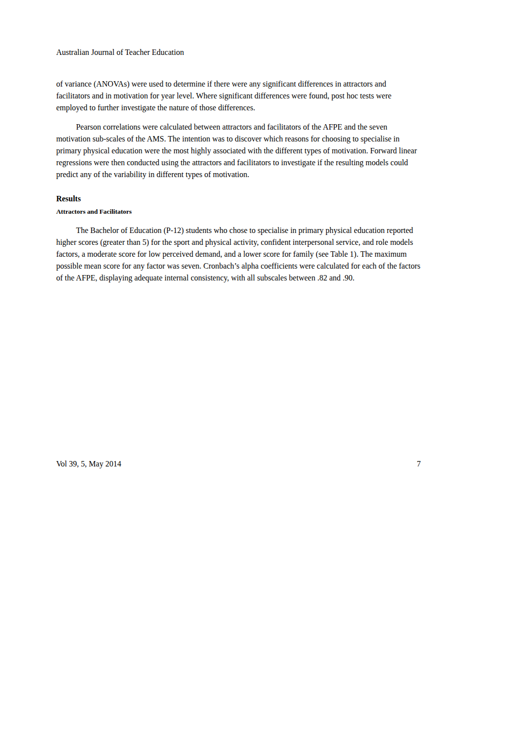Australian Journal of Teacher Education
of variance (ANOVAs) were used to determine if there were any significant differences in attractors and facilitators and in motivation for year level. Where significant differences were found, post hoc tests were employed to further investigate the nature of those differences.
Pearson correlations were calculated between attractors and facilitators of the AFPE and the seven motivation sub-scales of the AMS. The intention was to discover which reasons for choosing to specialise in primary physical education were the most highly associated with the different types of motivation. Forward linear regressions were then conducted using the attractors and facilitators to investigate if the resulting models could predict any of the variability in different types of motivation.
Results
Attractors and Facilitators
The Bachelor of Education (P-12) students who chose to specialise in primary physical education reported higher scores (greater than 5) for the sport and physical activity, confident interpersonal service, and role models factors, a moderate score for low perceived demand, and a lower score for family (see Table 1). The maximum possible mean score for any factor was seven. Cronbach’s alpha coefficients were calculated for each of the factors of the AFPE, displaying adequate internal consistency, with all subscales between .82 and .90.
Vol 39, 5, May 2014 7